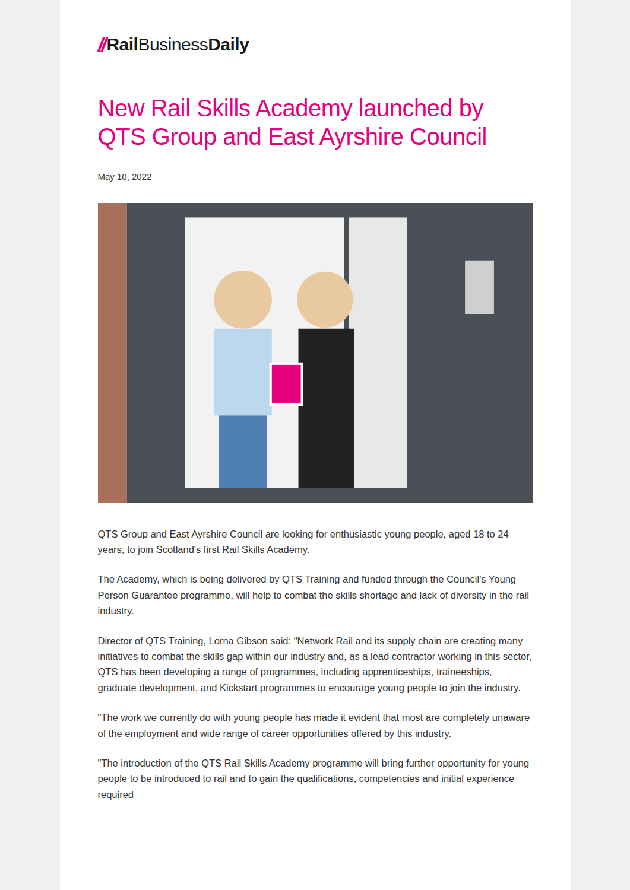//Rail Business Daily
New Rail Skills Academy launched by QTS Group and East Ayrshire Council
May 10, 2022
QTS Group and East Ayrshire Council are looking for enthusiastic young people, aged 18 to 24 years, to join Scotland's first Rail Skills Academy.
The Academy, which is being delivered by QTS Training and funded through the Council's Young Person Guarantee programme, will help to combat the skills shortage and lack of diversity in the rail industry.
Director of QTS Training, Lorna Gibson said: "Network Rail and its supply chain are creating many initiatives to combat the skills gap within our industry and, as a lead contractor working in this sector, QTS has been developing a range of programmes, including apprenticeships, traineeships, graduate development, and Kickstart programmes to encourage young people to join the industry.
"The work we currently do with young people has made it evident that most are completely unaware of the employment and wide range of career opportunities offered by this industry.
"The introduction of the QTS Rail Skills Academy programme will bring further opportunity for young people to be introduced to rail and to gain the qualifications, competencies and initial experience required